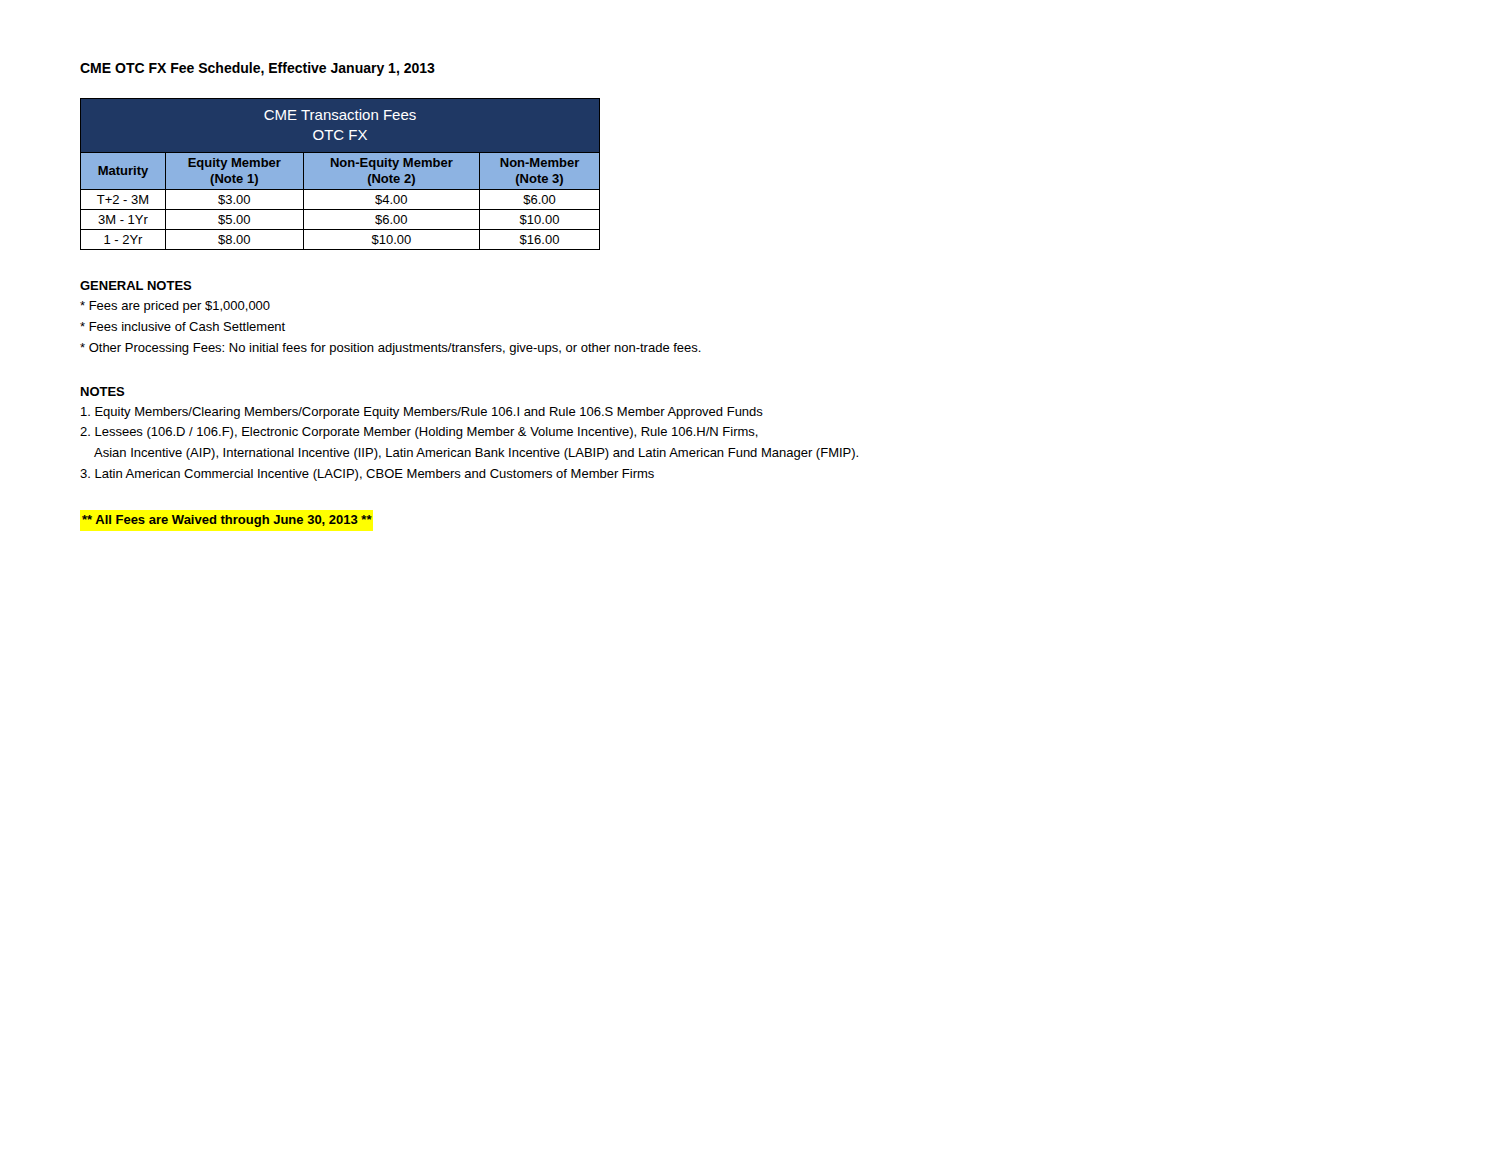CME OTC FX Fee Schedule, Effective January 1, 2013
| CME Transaction Fees OTC FX |
| --- |
| Maturity | Equity Member (Note 1) | Non-Equity Member (Note 2) | Non-Member (Note 3) |
| T+2 - 3M | $3.00 | $4.00 | $6.00 |
| 3M - 1Yr | $5.00 | $6.00 | $10.00 |
| 1 - 2Yr | $8.00 | $10.00 | $16.00 |
GENERAL NOTES
* Fees are priced per $1,000,000
* Fees inclusive of Cash Settlement
* Other Processing Fees: No initial fees for position adjustments/transfers, give-ups, or other non-trade fees.
NOTES
1. Equity Members/Clearing Members/Corporate Equity Members/Rule 106.I and Rule 106.S Member Approved Funds
2. Lessees (106.D / 106.F), Electronic Corporate Member (Holding Member & Volume Incentive), Rule 106.H/N Firms,
Asian Incentive (AIP), International Incentive (IIP), Latin American Bank Incentive (LABIP) and Latin American Fund Manager (FMIP).
3. Latin American Commercial Incentive (LACIP), CBOE Members and Customers of Member Firms
** All Fees are Waived through June 30, 2013 **